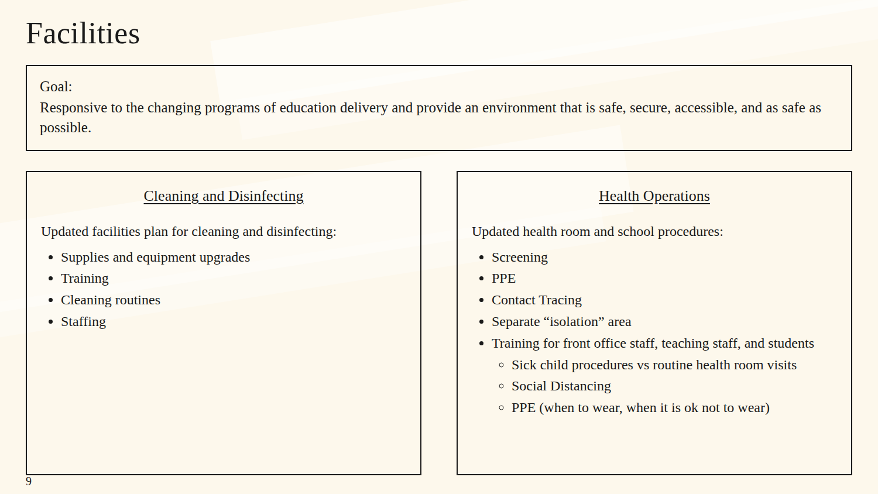Facilities
Goal: Responsive to the changing programs of education delivery and provide an environment that is safe, secure, accessible, and as safe as possible.
Cleaning and Disinfecting
Updated facilities plan for cleaning and disinfecting:
Supplies and equipment upgrades
Training
Cleaning routines
Staffing
Health Operations
Updated health room and school procedures:
Screening
PPE
Contact Tracing
Separate “isolation” area
Training for front office staff, teaching staff, and students
Sick child procedures vs routine health room visits
Social Distancing
PPE (when to wear, when it is ok not to wear)
9